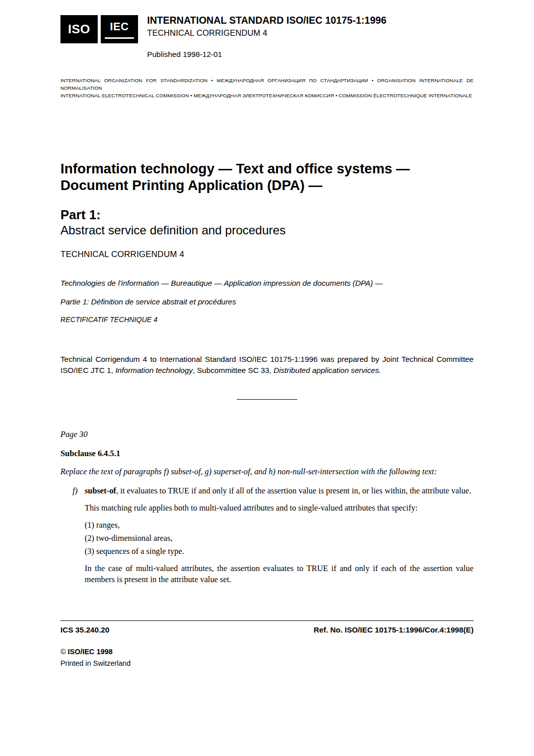ISO
IEC
INTERNATIONAL STANDARD ISO/IEC 10175-1:1996
TECHNICAL CORRIGENDUM 4
Published 1998-12-01
INTERNATIONAL ORGANIZATION FOR STANDARDIZATION • МЕЖДУНАРОДНАЯ ОРГАНИЗАЦИЯ ПО СТАНДАРТИЗАЦИИ • ORGANISATION INTERNATIONALE DE NORMALISATION
INTERNATIONAL ELECTROTECHNICAL COMMISSION • МЕЖДУНАРОДНАЯ ЭЛЕКТРОТЕХНИЧЕСКАЯ КОМИССИЯ • COMMISSION ÉLECTROTECHNIQUE INTERNATIONALE
Information technology — Text and office systems — Document Printing Application (DPA) —
Part 1:Abstract service definition and procedures
TECHNICAL CORRIGENDUM 4
Technologies de l'information — Bureautique — Application impression de documents (DPA) —
Partie 1: Définition de service abstrait et procédures
RECTIFICATIF TECHNIQUE 4
Technical Corrigendum 4 to International Standard ISO/IEC 10175-1:1996 was prepared by Joint Technical Committee ISO/IEC JTC 1, Information technology, Subcommittee SC 33, Distributed application services.
Page 30
Subclause 6.4.5.1
Replace the text of paragraphs f) subset-of, g) superset-of, and h) non-null-set-intersection with the following text:
f)
subset-of, it evaluates to TRUE if and only if all of the assertion value is present in, or lies within, the attribute value.
This matching rule applies both to multi-valued attributes and to single-valued attributes that specify:
(1) ranges,
(2) two-dimensional areas,
(3) sequences of a single type.
In the case of multi-valued attributes, the assertion evaluates to TRUE if and only if each of the assertion value members is present in the attribute value set.
ICS 35.240.20 Ref. No. ISO/IEC 10175-1:1996/Cor.4:1998(E)
© ISO/IEC 1998
Printed in Switzerland